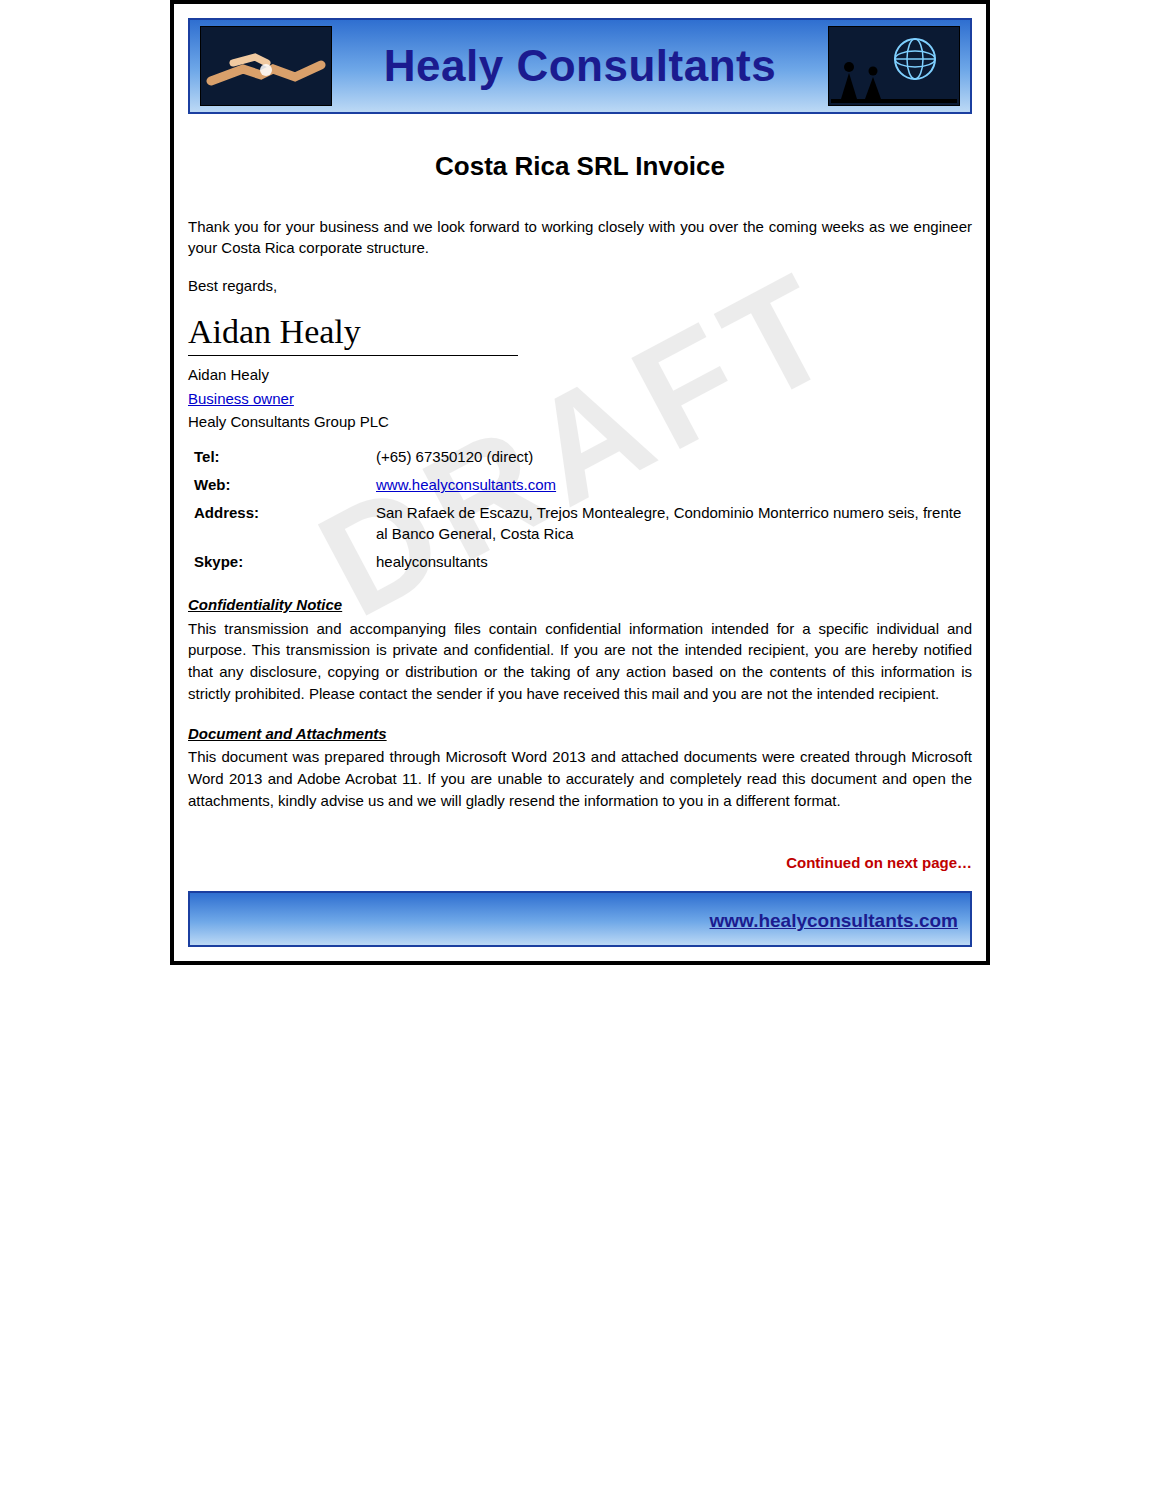DRAFT
Healy Consultants
Costa Rica SRL Invoice
Thank you for your business and we look forward to working closely with you over the coming weeks as we engineer your Costa Rica corporate structure.
Best regards,
Aidan Healy
Aidan Healy
Business owner
Healy Consultants Group PLC
| Tel: | (+65) 67350120 (direct) |
| Web: | www.healyconsultants.com |
| Address: | San Rafaek de Escazu, Trejos Montealegre, Condominio Monterrico numero seis, frente al Banco General, Costa Rica |
| Skype: | healyconsultants |
Confidentiality Notice
This transmission and accompanying files contain confidential information intended for a specific individual and purpose. This transmission is private and confidential. If you are not the intended recipient, you are hereby notified that any disclosure, copying or distribution or the taking of any action based on the contents of this information is strictly prohibited. Please contact the sender if you have received this mail and you are not the intended recipient.
Document and Attachments
This document was prepared through Microsoft Word 2013 and attached documents were created through Microsoft Word 2013 and Adobe Acrobat 11. If you are unable to accurately and completely read this document and open the attachments, kindly advise us and we will gladly resend the information to you in a different format.
Continued on next page…
www.healyconsultants.com